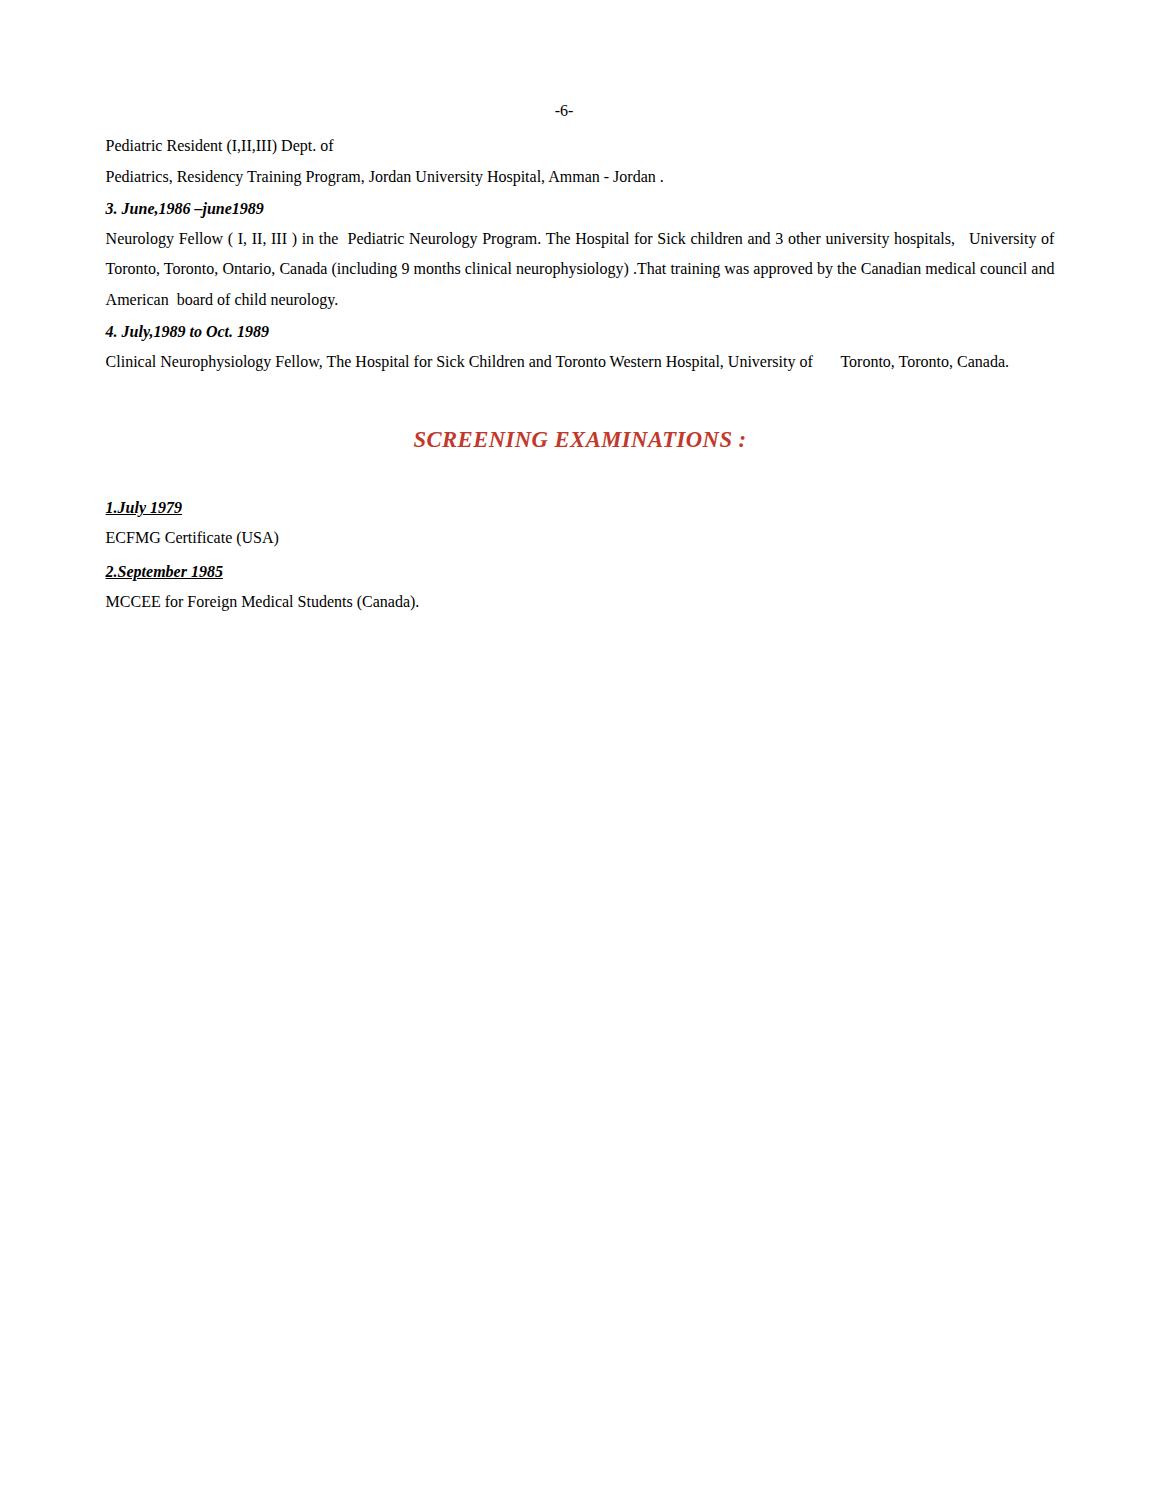-6-
Pediatric Resident (I,II,III) Dept. of
Pediatrics, Residency Training Program, Jordan University Hospital, Amman - Jordan .
3. June,1986 –june1989
Neurology Fellow ( I, II, III ) in the Pediatric Neurology Program. The Hospital for Sick children and 3 other university hospitals, University of Toronto, Toronto, Ontario, Canada (including 9 months clinical neurophysiology) .That training was approved by the Canadian medical council and American board of child neurology.
4. July,1989 to Oct. 1989
Clinical Neurophysiology Fellow, The Hospital for Sick Children and Toronto Western Hospital, University of Toronto, Toronto, Canada.
SCREENING EXAMINATIONS :
1.July 1979
ECFMG Certificate (USA)
2.September 1985
MCCEE for Foreign Medical Students (Canada).